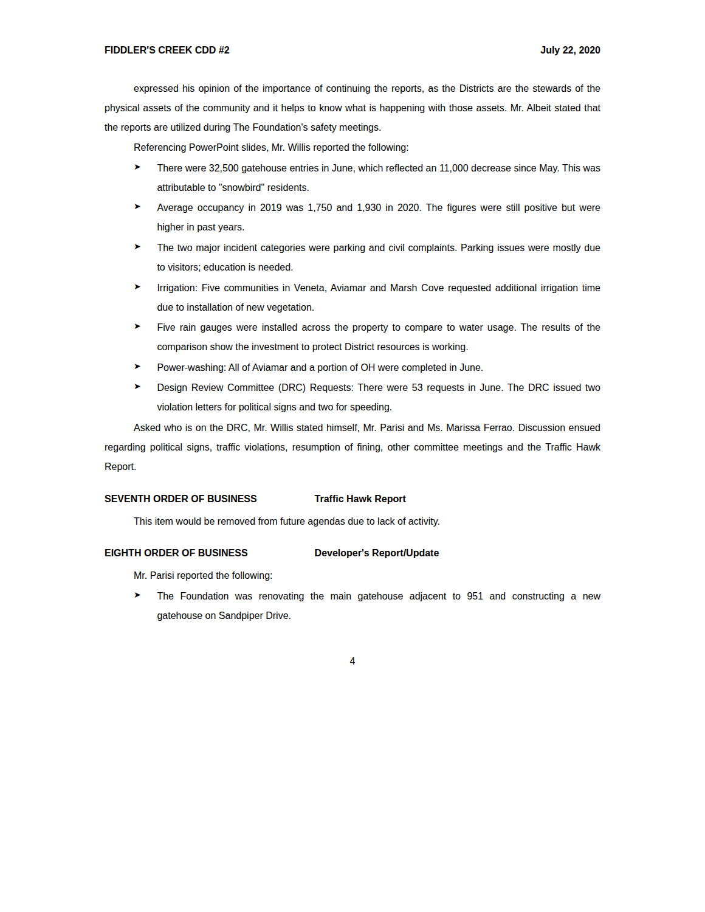FIDDLER'S CREEK CDD #2 July 22, 2020
expressed his opinion of the importance of continuing the reports, as the Districts are the stewards of the physical assets of the community and it helps to know what is happening with those assets. Mr. Albeit stated that the reports are utilized during The Foundation's safety meetings.
Referencing PowerPoint slides, Mr. Willis reported the following:
There were 32,500 gatehouse entries in June, which reflected an 11,000 decrease since May. This was attributable to "snowbird" residents.
Average occupancy in 2019 was 1,750 and 1,930 in 2020. The figures were still positive but were higher in past years.
The two major incident categories were parking and civil complaints. Parking issues were mostly due to visitors; education is needed.
Irrigation: Five communities in Veneta, Aviamar and Marsh Cove requested additional irrigation time due to installation of new vegetation.
Five rain gauges were installed across the property to compare to water usage. The results of the comparison show the investment to protect District resources is working.
Power-washing: All of Aviamar and a portion of OH were completed in June.
Design Review Committee (DRC) Requests: There were 53 requests in June. The DRC issued two violation letters for political signs and two for speeding.
Asked who is on the DRC, Mr. Willis stated himself, Mr. Parisi and Ms. Marissa Ferrao. Discussion ensued regarding political signs, traffic violations, resumption of fining, other committee meetings and the Traffic Hawk Report.
SEVENTH ORDER OF BUSINESS Traffic Hawk Report
This item would be removed from future agendas due to lack of activity.
EIGHTH ORDER OF BUSINESS Developer's Report/Update
Mr. Parisi reported the following:
The Foundation was renovating the main gatehouse adjacent to 951 and constructing a new gatehouse on Sandpiper Drive.
4